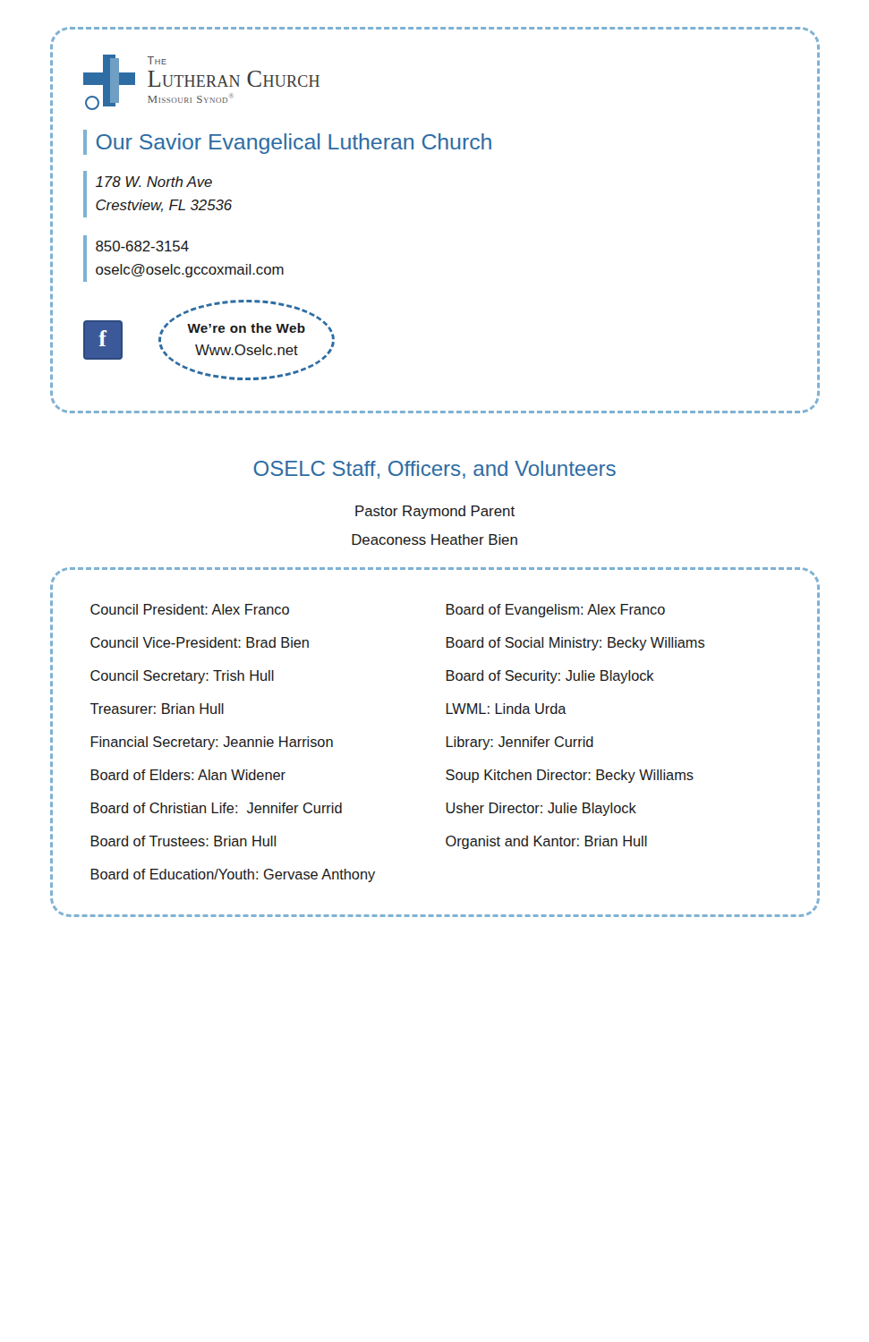The Lutheran Church Missouri Synod®
Our Savior Evangelical Lutheran Church
178 W. North Ave
Crestview, FL 32536
850-682-3154
oselc@oselc.gccoxmail.com
f
We’re on the Web
Www.Oselc.net
OSELC Staff, Officers, and Volunteers
Pastor Raymond Parent
Deaconess Heather Bien
| Council President: Alex Franco | Board of Evangelism: Alex Franco |
| Council Vice-President: Brad Bien | Board of Social Ministry: Becky Williams |
| Council Secretary: Trish Hull | Board of Security: Julie Blaylock |
| Treasurer: Brian Hull | LWML: Linda Urda |
| Financial Secretary: Jeannie Harrison | Library: Jennifer Currid |
| Board of Elders: Alan Widener | Soup Kitchen Director: Becky Williams |
| Board of Christian Life: Jennifer Currid | Usher Director: Julie Blaylock |
| Board of Trustees: Brian Hull | Organist and Kantor: Brian Hull |
| Board of Education/Youth: Gervase Anthony | |